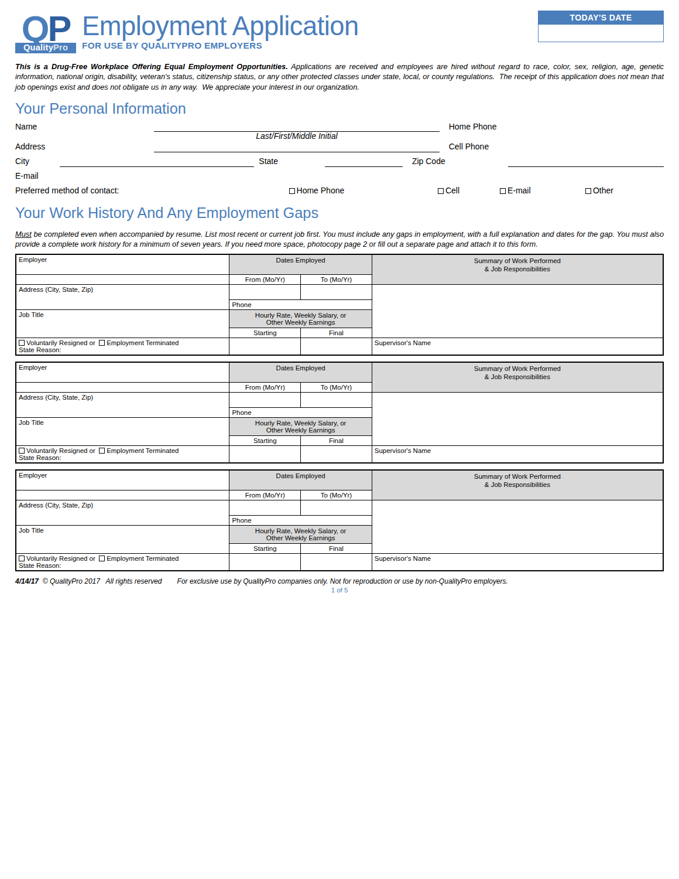QP QualityPro
Employment Application
FOR USE BY QUALITYPRO EMPLOYERS
TODAY'S DATE
This is a Drug-Free Workplace Offering Equal Employment Opportunities. Applications are received and employees are hired without regard to race, color, sex, religion, age, genetic information, national origin, disability, veteran's status, citizenship status, or any other protected classes under state, local, or county regulations. The receipt of this application does not mean that job openings exist and does not obligate us in any way. We appreciate your interest in our organization.
Your Personal Information
| Name | | | Home Phone | |
| | Last/First/Middle Initial | |
| Address | | | Cell Phone | |
| City | | State | | | Zip Code | |
| E-mail | |
| Preferred method of contact: | Home Phone | Cell | E-mail | Other | |
Your Work History And Any Employment Gaps
Must be completed even when accompanied by resume. List most recent or current job first. You must include any gaps in employment, with a full explanation and dates for the gap. You must also provide a complete work history for a minimum of seven years. If you need more space, photocopy page 2 or fill out a separate page and attach it to this form.
| Employer | Dates Employed | Summary of Work Performed & Job Responsibilities |
| | From (Mo/Yr) | To (Mo/Yr) |
| Address (City, State, Zip) | | | |
| Phone |
| Job Title | Hourly Rate, Weekly Salary, or Other Weekly Earnings |
| Starting | Final |
| Voluntarily Resigned or Employment Terminated State Reason: | | | Supervisor's Name |
| Employer | Dates Employed | Summary of Work Performed & Job Responsibilities |
| | From (Mo/Yr) | To (Mo/Yr) |
| Address (City, State, Zip) | | | |
| Phone |
| Job Title | Hourly Rate, Weekly Salary, or Other Weekly Earnings |
| Starting | Final |
| Voluntarily Resigned or Employment Terminated State Reason: | | | Supervisor's Name |
| Employer | Dates Employed | Summary of Work Performed & Job Responsibilities |
| | From (Mo/Yr) | To (Mo/Yr) |
| Address (City, State, Zip) | | | |
| Phone |
| Job Title | Hourly Rate, Weekly Salary, or Other Weekly Earnings |
| Starting | Final |
| Voluntarily Resigned or Employment Terminated State Reason: | | | Supervisor's Name |
4/14/17 © QualityPro 2017 All rights reserved
For exclusive use by QualityPro companies only. Not for reproduction or use by non-QualityPro employers.
1 of 5